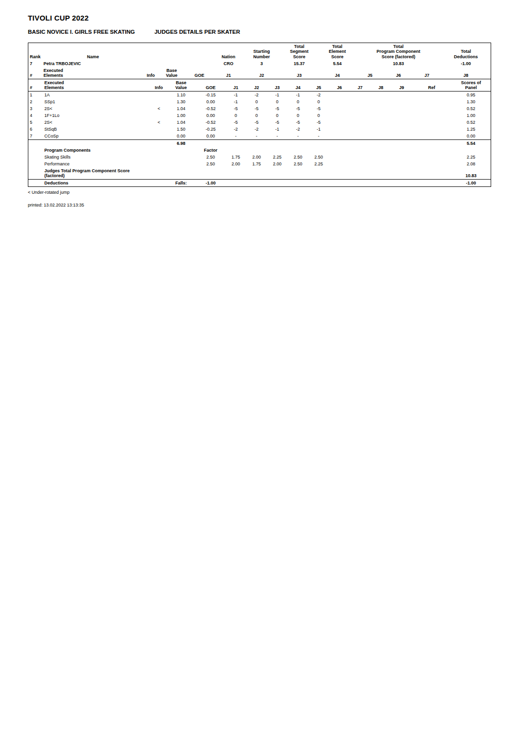TIVOLI CUP 2022
BASIC NOVICE I. GIRLS FREE SKATING
JUDGES DETAILS PER SKATER
| Rank | Name | | | | Nation | Starting Number | Total Segment Score | Total Element Score | Total Program Component Score (factored) | Total Deductions |
| --- | --- | --- | --- | --- | --- | --- | --- | --- | --- | --- |
| 7 | Petra TRBOJEVIC | | | | CRO | 3 | 15.37 | 5.54 | 10.83 | -1.00 |
| # | Executed Elements | Info | Base Value | GOE | J1 | J2 | J3 | J4 | J5 | J6 | J7 | J8 |
| # | Executed Elements | Info | Base Value | GOE | J1 | J2 | J3 | J4 | J5 | J6 | J7 | J8 | J9 | Ref | Scores of Panel |
| --- | --- | --- | --- | --- | --- | --- | --- | --- | --- | --- | --- | --- | --- | --- | --- |
| 1 | 1A | | 1.10 | -0.15 | -1 | -2 | -1 | -1 | -2 | | | | | | 0.95 |
| 2 | SSp1 | | 1.30 | 0.00 | -1 | 0 | 0 | 0 | 0 | | | | | | 1.30 |
| 3 | 2S< | < | 1.04 | -0.52 | -5 | -5 | -5 | -5 | -5 | | | | | | 0.52 |
| 4 | 1F+1Lo | | 1.00 | 0.00 | 0 | 0 | 0 | 0 | 0 | | | | | | 1.00 |
| 5 | 2S< | < | 1.04 | -0.52 | -5 | -5 | -5 | -5 | -5 | | | | | | 0.52 |
| 6 | StSqB | | 1.50 | -0.25 | -2 | -2 | -1 | -2 | -1 | | | | | | 1.25 |
| 7 | CCoSp | | 0.00 | 0.00 | - | - | - | - | - | | | | | | 0.00 |
| | | | 6.98 | | | | | | | | | | | | 5.54 |
| | Program Components | | | Factor | | | | | | | | | | | |
| | Skating Skills | | | 2.50 | 1.75 | 2.00 | 2.25 | 2.50 | 2.50 | | | | | | 2.25 |
| | Performance | | | 2.50 | 2.00 | 1.75 | 2.00 | 2.50 | 2.25 | | | | | | 2.08 |
| | Judges Total Program Component Score (factored) | | | | | | | | | | | | | | 10.83 |
| | Deductions | | Falls: | -1.00 | | | | | | | | | | | -1.00 |
< Under-rotated jump
printed: 13.02.2022 13:13:35